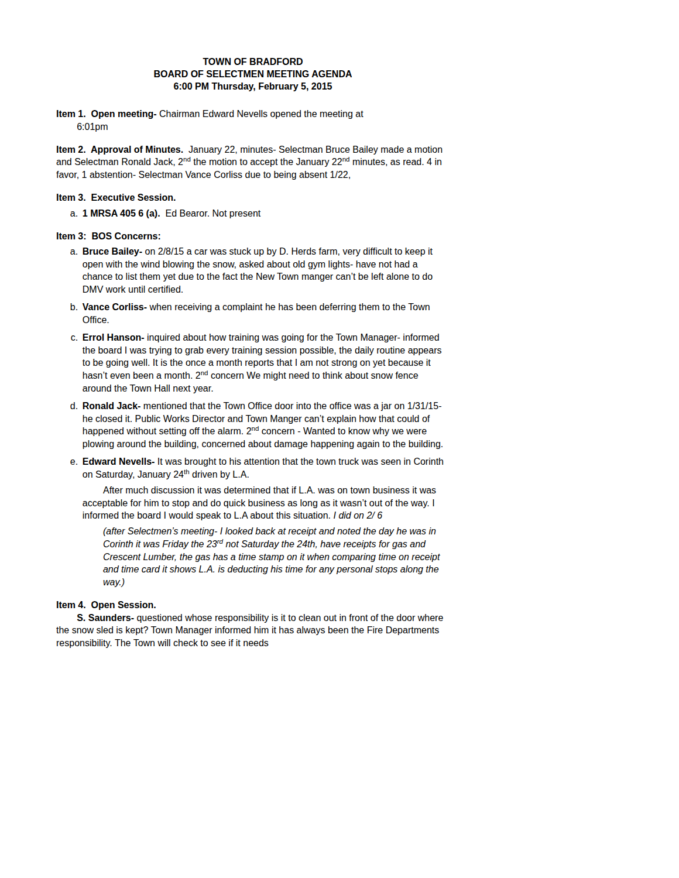TOWN OF BRADFORD
BOARD OF SELECTMEN MEETING AGENDA
6:00 PM Thursday, February 5, 2015
Item 1. Open meeting- Chairman Edward Nevells opened the meeting at
6:01pm
Item 2. Approval of Minutes. January 22, minutes- Selectman Bruce Bailey made a motion and Selectman Ronald Jack, 2nd the motion to accept the January 22nd minutes, as read. 4 in favor, 1 abstention- Selectman Vance Corliss due to being absent 1/22,
Item 3. Executive Session.
1 MRSA 405 6 (a). Ed Bearor. Not present
Item 3: BOS Concerns:
Bruce Bailey- on 2/8/15 a car was stuck up by D. Herds farm, very difficult to keep it open with the wind blowing the snow, asked about old gym lights- have not had a chance to list them yet due to the fact the New Town manger can’t be left alone to do DMV work until certified.
Vance Corliss- when receiving a complaint he has been deferring them to the Town Office.
Errol Hanson- inquired about how training was going for the Town Manager- informed the board I was trying to grab every training session possible, the daily routine appears to be going well. It is the once a month reports that I am not strong on yet because it hasn’t even been a month. 2nd concern We might need to think about snow fence around the Town Hall next year.
Ronald Jack- mentioned that the Town Office door into the office was a jar on 1/31/15- he closed it. Public Works Director and Town Manger can’t explain how that could of happened without setting off the alarm. 2nd concern - Wanted to know why we were plowing around the building, concerned about damage happening again to the building.
Edward Nevells- It was brought to his attention that the town truck was seen in Corinth on Saturday, January 24th driven by L.A.
After much discussion it was determined that if L.A. was on town business it was acceptable for him to stop and do quick business as long as it wasn’t out of the way. I informed the board I would speak to L.A about this situation. I did on 2/ 6
(after Selectmen’s meeting- I looked back at receipt and noted the day he was in Corinth it was Friday the 23rd not Saturday the 24th, have receipts for gas and Crescent Lumber, the gas has a time stamp on it when comparing time on receipt and time card it shows L.A. is deducting his time for any personal stops along the way.)
Item 4. Open Session.
S. Saunders- questioned whose responsibility is it to clean out in front of the door where the snow sled is kept? Town Manager informed him it has always been the Fire Departments responsibility. The Town will check to see if it needs